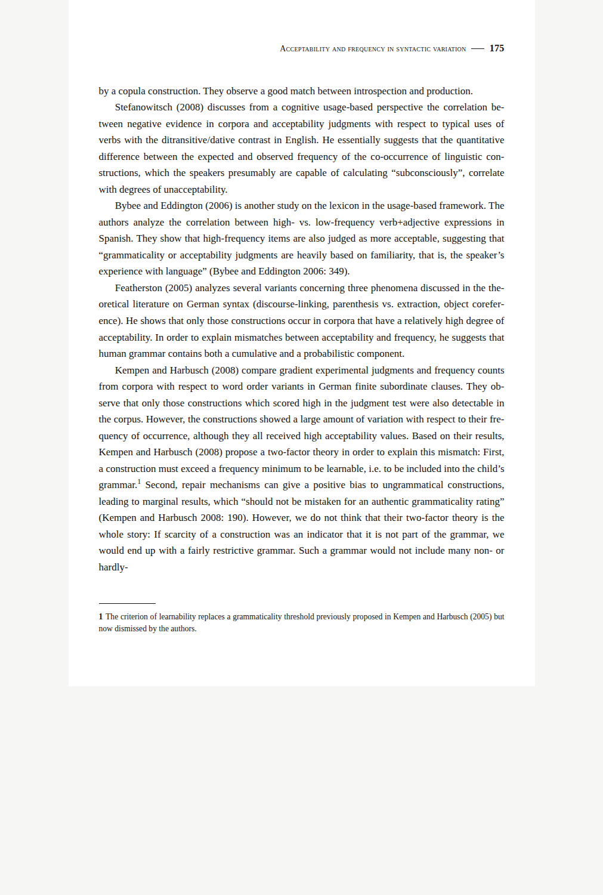Acceptability and frequency in syntactic variation 175
by a copula construction. They observe a good match between introspection and production.
Stefanowitsch (2008) discusses from a cognitive usage-based perspective the correlation between negative evidence in corpora and acceptability judgments with respect to typical uses of verbs with the ditransitive/dative contrast in English. He essentially suggests that the quantitative difference between the expected and observed frequency of the co-occurrence of linguistic constructions, which the speakers presumably are capable of calculating “subconsciously”, correlate with degrees of unacceptability.
Bybee and Eddington (2006) is another study on the lexicon in the usage-based framework. The authors analyze the correlation between high- vs. low-frequency verb+adjective expressions in Spanish. They show that high-frequency items are also judged as more acceptable, suggesting that “grammaticality or acceptability judgments are heavily based on familiarity, that is, the speaker’s experience with language” (Bybee and Eddington 2006: 349).
Featherston (2005) analyzes several variants concerning three phenomena discussed in the theoretical literature on German syntax (discourse-linking, parenthesis vs. extraction, object coreference). He shows that only those constructions occur in corpora that have a relatively high degree of acceptability. In order to explain mismatches between acceptability and frequency, he suggests that human grammar contains both a cumulative and a probabilistic component.
Kempen and Harbusch (2008) compare gradient experimental judgments and frequency counts from corpora with respect to word order variants in German finite subordinate clauses. They observe that only those constructions which scored high in the judgment test were also detectable in the corpus. However, the constructions showed a large amount of variation with respect to their frequency of occurrence, although they all received high acceptability values. Based on their results, Kempen and Harbusch (2008) propose a two-factor theory in order to explain this mismatch: First, a construction must exceed a frequency minimum to be learnable, i.e. to be included into the child’s grammar.1 Second, repair mechanisms can give a positive bias to ungrammatical constructions, leading to marginal results, which “should not be mistaken for an authentic grammaticality rating” (Kempen and Harbusch 2008: 190). However, we do not think that their two-factor theory is the whole story: If scarcity of a construction was an indicator that it is not part of the grammar, we would end up with a fairly restrictive grammar. Such a grammar would not include many non- or hardly-
1 The criterion of learnability replaces a grammaticality threshold previously proposed in Kempen and Harbusch (2005) but now dismissed by the authors.